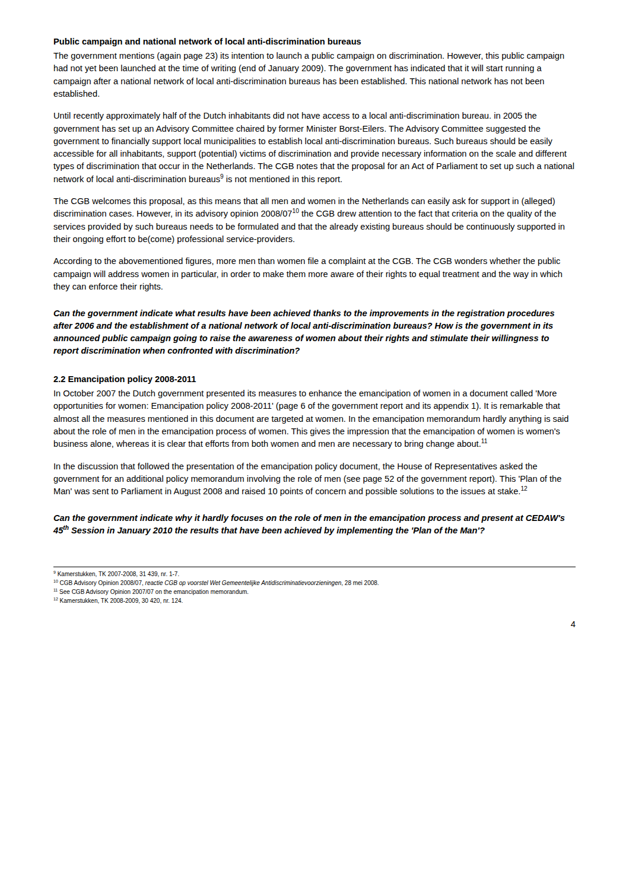Public campaign and national network of local anti-discrimination bureaus
The government mentions (again page 23) its intention to launch a public campaign on discrimination. However, this public campaign had not yet been launched at the time of writing (end of January 2009). The government has indicated that it will start running a campaign after a national network of local anti-discrimination bureaus has been established. This national network has not been established.
Until recently approximately half of the Dutch inhabitants did not have access to a local anti-discrimination bureau. in 2005 the government has set up an Advisory Committee chaired by former Minister Borst-Eilers. The Advisory Committee suggested the government to financially support local municipalities to establish local anti-discrimination bureaus. Such bureaus should be easily accessible for all inhabitants, support (potential) victims of discrimination and provide necessary information on the scale and different types of discrimination that occur in the Netherlands. The CGB notes that the proposal for an Act of Parliament to set up such a national network of local anti-discrimination bureaus9 is not mentioned in this report.
The CGB welcomes this proposal, as this means that all men and women in the Netherlands can easily ask for support in (alleged) discrimination cases. However, in its advisory opinion 2008/0710 the CGB drew attention to the fact that criteria on the quality of the services provided by such bureaus needs to be formulated and that the already existing bureaus should be continuously supported in their ongoing effort to be(come) professional service-providers.
According to the abovementioned figures, more men than women file a complaint at the CGB. The CGB wonders whether the public campaign will address women in particular, in order to make them more aware of their rights to equal treatment and the way in which they can enforce their rights.
Can the government indicate what results have been achieved thanks to the improvements in the registration procedures after 2006 and the establishment of a national network of local anti-discrimination bureaus? How is the government in its announced public campaign going to raise the awareness of women about their rights and stimulate their willingness to report discrimination when confronted with discrimination?
2.2 Emancipation policy 2008-2011
In October 2007 the Dutch government presented its measures to enhance the emancipation of women in a document called 'More opportunities for women: Emancipation policy 2008-2011' (page 6 of the government report and its appendix 1). It is remarkable that almost all the measures mentioned in this document are targeted at women. In the emancipation memorandum hardly anything is said about the role of men in the emancipation process of women. This gives the impression that the emancipation of women is women's business alone, whereas it is clear that efforts from both women and men are necessary to bring change about.11
In the discussion that followed the presentation of the emancipation policy document, the House of Representatives asked the government for an additional policy memorandum involving the role of men (see page 52 of the government report). This 'Plan of the Man' was sent to Parliament in August 2008 and raised 10 points of concern and possible solutions to the issues at stake.12
Can the government indicate why it hardly focuses on the role of men in the emancipation process and present at CEDAW's 45th Session in January 2010 the results that have been achieved by implementing the 'Plan of the Man'?
9 Kamerstukken, TK 2007-2008, 31 439, nr. 1-7.
10 CGB Advisory Opinion 2008/07, reactie CGB op voorstel Wet Gemeentelijke Antidiscriminatievoorzieningen, 28 mei 2008.
11 See CGB Advisory Opinion 2007/07 on the emancipation memorandum.
12 Kamerstukken, TK 2008-2009, 30 420, nr. 124.
4